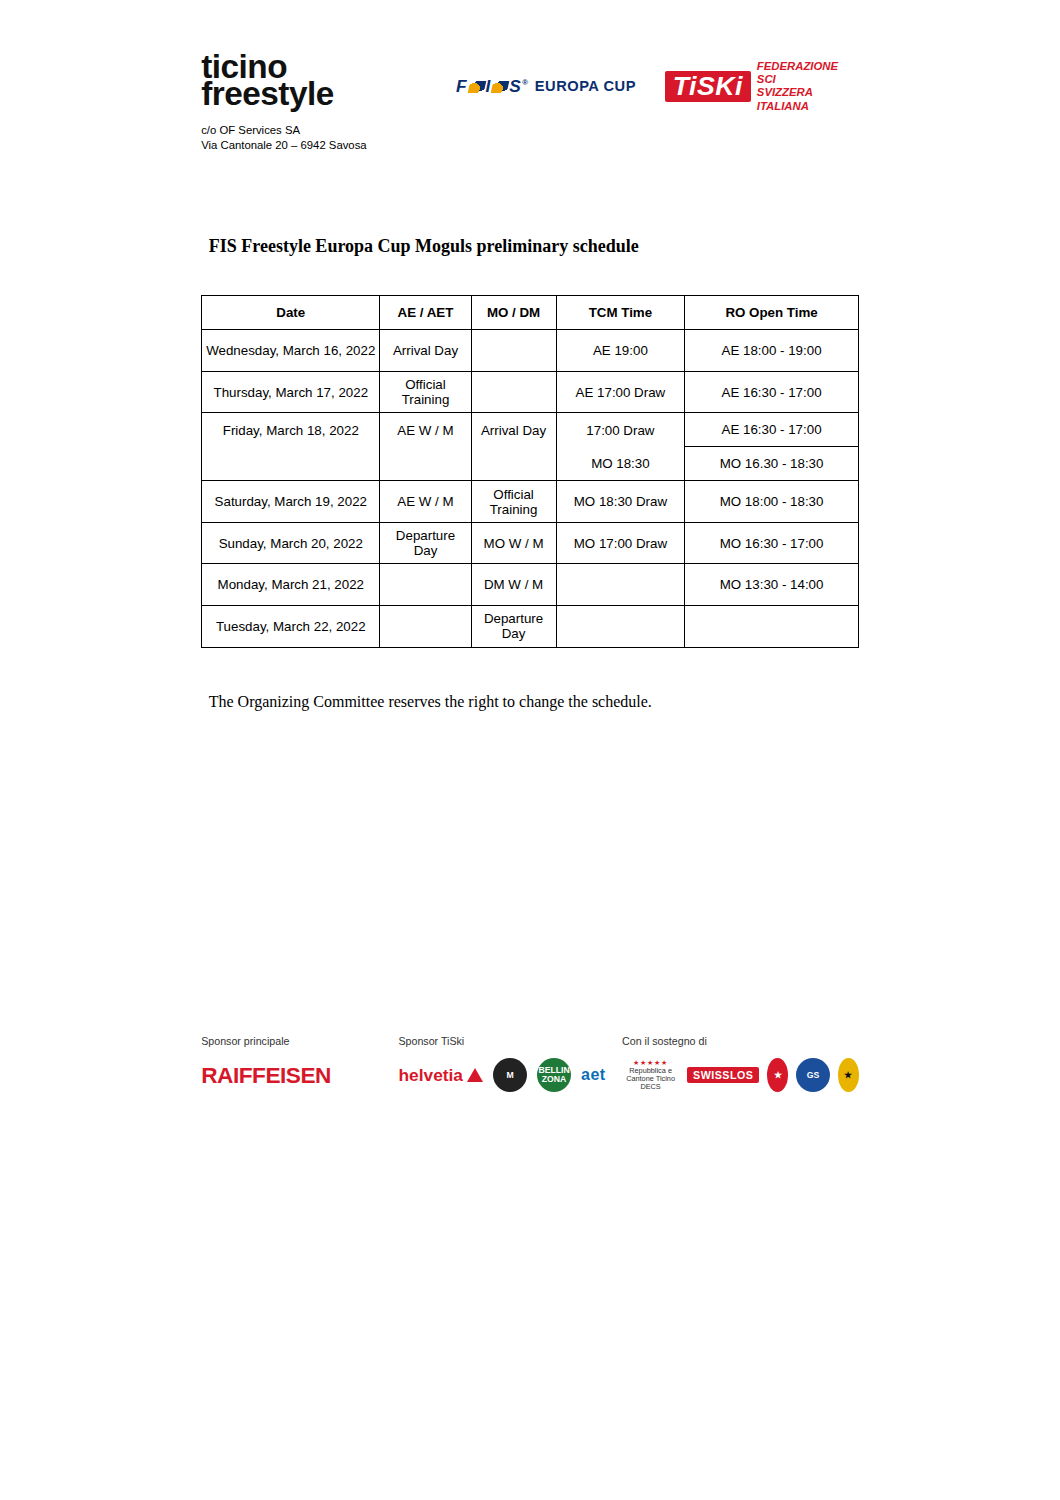ticinofreestyle
c/o OF Services SA
Via Cantonale 20 – 6942 Savosa
F I S® EUROPA CUP
TiSKi FEDERAZIONE SCI
SVIZZERA ITALIANA
FIS Freestyle Europa Cup Moguls preliminary schedule
| Date | AE / AET | MO / DM | TCM Time | RO Open Time |
| --- | --- | --- | --- | --- |
| Wednesday, March 16, 2022 | Arrival Day | | AE 19:00 | AE 18:00 - 19:00 |
| Thursday, March 17, 2022 | Official Training | | AE 17:00 Draw | AE 16:30 - 17:00 |
| Friday, March 18, 2022 | AE W / M | Arrival Day | 17:00 Draw | AE 16:30 - 17:00 |
| | | | MO 18:30 | MO 16.30 - 18:30 |
| Saturday, March 19, 2022 | AE W / M | Official Training | MO 18:30 Draw | MO 18:00 - 18:30 |
| Sunday, March 20, 2022 | Departure Day | MO W / M | MO 17:00 Draw | MO 16:30 - 17:00 |
| Monday, March 21, 2022 | | DM W / M | | MO 13:30 - 14:00 |
| Tuesday, March 22, 2022 | | Departure Day | | |
The Organizing Committee reserves the right to change the schedule.
Sponsor principale
Sponsor TiSki
Con il sostegno di
RAIFFEISEN
helvetia M BELLIN
ZONA aet
★★★★★
Repubblica e Cantone Ticino
DECS
SWISSLOS ★
GS
★